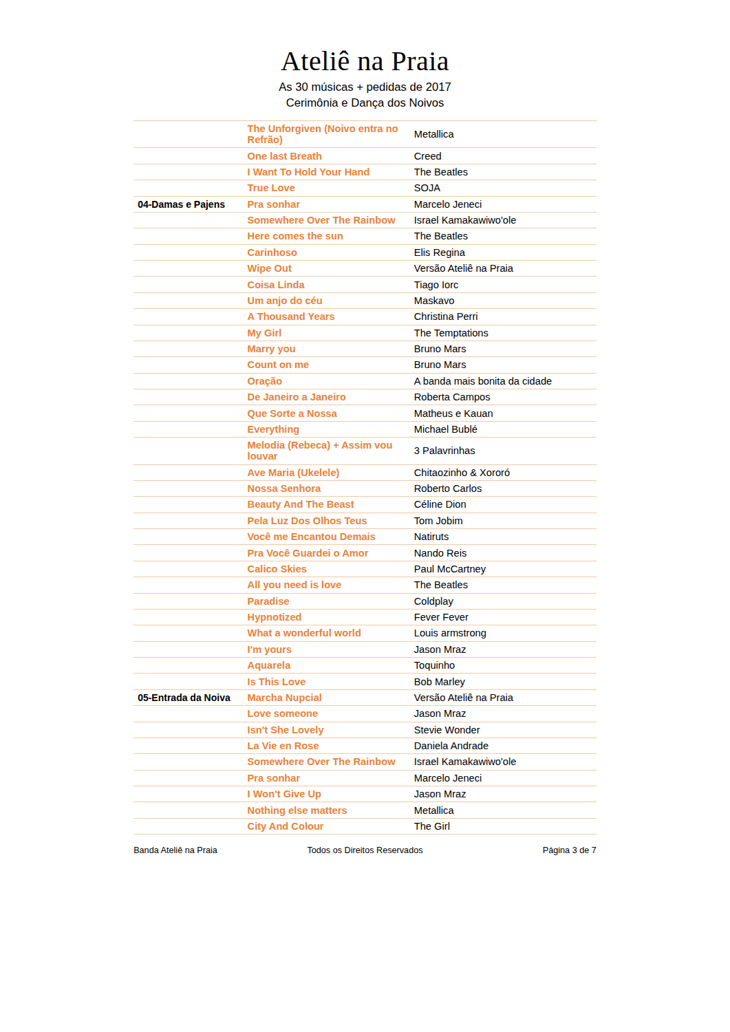Ateliê na Praia
As 30 músicas + pedidas de 2017
Cerimônia e Dança dos Noivos
| | The Unforgiven (Noivo entra no Refrão) | Metallica |
| | One last Breath | Creed |
| | I Want To Hold Your Hand | The Beatles |
| | True Love | SOJA |
| 04-Damas e Pajens | Pra sonhar | Marcelo Jeneci |
| | Somewhere Over The Rainbow | Israel Kamakawiwo'ole |
| | Here comes the sun | The Beatles |
| | Carinhoso | Elis Regina |
| | Wipe Out | Versão Ateliê na Praia |
| | Coisa Linda | Tiago Iorc |
| | Um anjo do céu | Maskavo |
| | A Thousand Years | Christina Perri |
| | My Girl | The Temptations |
| | Marry you | Bruno Mars |
| | Count on me | Bruno Mars |
| | Oração | A banda mais bonita da cidade |
| | De Janeiro a Janeiro | Roberta Campos |
| | Que Sorte a Nossa | Matheus e Kauan |
| | Everything | Michael Bublé |
| | Melodia (Rebeca) + Assim vou louvar | 3 Palavrinhas |
| | Ave Maria (Ukelele) | Chitaozinho & Xororó |
| | Nossa Senhora | Roberto Carlos |
| | Beauty And The Beast | Céline Dion |
| | Pela Luz Dos Olhos Teus | Tom Jobim |
| | Você me Encantou Demais | Natiruts |
| | Pra Você Guardei o Amor | Nando Reis |
| | Calico Skies | Paul McCartney |
| | All you need is love | The Beatles |
| | Paradise | Coldplay |
| | Hypnotized | Fever Fever |
| | What a wonderful world | Louis armstrong |
| | I'm yours | Jason Mraz |
| | Aquarela | Toquinho |
| | Is This Love | Bob Marley |
| 05-Entrada da Noiva | Marcha Nupcial | Versão Ateliê na Praia |
| | Love someone | Jason Mraz |
| | Isn't She Lovely | Stevie Wonder |
| | La Vie en Rose | Daniela Andrade |
| | Somewhere Over The Rainbow | Israel Kamakawiwo'ole |
| | Pra sonhar | Marcelo Jeneci |
| | I Won't Give Up | Jason Mraz |
| | Nothing else matters | Metallica |
| | City And Colour | The Girl |
Banda Ateliê na Praia
Todos os Direitos Reservados
Página 3 de 7